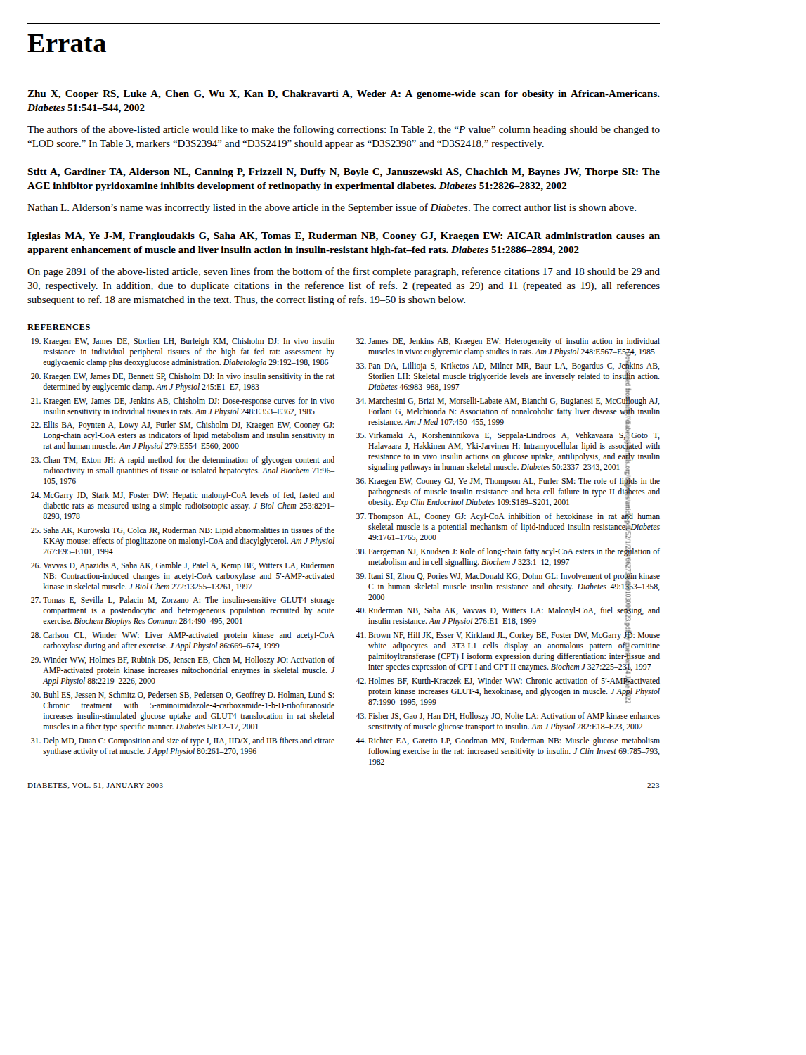Errata
Zhu X, Cooper RS, Luke A, Chen G, Wu X, Kan D, Chakravarti A, Weder A: A genome-wide scan for obesity in African-Americans. Diabetes 51:541–544, 2002
The authors of the above-listed article would like to make the following corrections: In Table 2, the “P value” column heading should be changed to “LOD score.” In Table 3, markers “D3S2394” and “D3S2419” should appear as “D3S2398” and “D3S2418,” respectively.
Stitt A, Gardiner TA, Alderson NL, Canning P, Frizzell N, Duffy N, Boyle C, Januszewski AS, Chachich M, Baynes JW, Thorpe SR: The AGE inhibitor pyridoxamine inhibits development of retinopathy in experimental diabetes. Diabetes 51:2826–2832, 2002
Nathan L. Alderson’s name was incorrectly listed in the above article in the September issue of Diabetes. The correct author list is shown above.
Iglesias MA, Ye J-M, Frangioudakis G, Saha AK, Tomas E, Ruderman NB, Cooney GJ, Kraegen EW: AICAR administration causes an apparent enhancement of muscle and liver insulin action in insulin-resistant high-fat–fed rats. Diabetes 51:2886–2894, 2002
On page 2891 of the above-listed article, seven lines from the bottom of the first complete paragraph, reference citations 17 and 18 should be 29 and 30, respectively. In addition, due to duplicate citations in the reference list of refs. 2 (repeated as 29) and 11 (repeated as 19), all references subsequent to ref. 18 are mismatched in the text. Thus, the correct listing of refs. 19–50 is shown below.
References
Kraegen EW, James DE, Storlien LH, Burleigh KM, Chisholm DJ: In vivo insulin resistance in individual peripheral tissues of the high fat fed rat: assessment by euglycaemic clamp plus deoxyglucose administration. Diabetologia 29:192–198, 1986
Kraegen EW, James DE, Bennett SP, Chisholm DJ: In vivo insulin sensitivity in the rat determined by euglycemic clamp. Am J Physiol 245:E1–E7, 1983
Kraegen EW, James DE, Jenkins AB, Chisholm DJ: Dose-response curves for in vivo insulin sensitivity in individual tissues in rats. Am J Physiol 248:E353–E362, 1985
Ellis BA, Poynten A, Lowy AJ, Furler SM, Chisholm DJ, Kraegen EW, Cooney GJ: Long-chain acyl-CoA esters as indicators of lipid metabolism and insulin sensitivity in rat and human muscle. Am J Physiol 279:E554–E560, 2000
Chan TM, Exton JH: A rapid method for the determination of glycogen content and radioactivity in small quantities of tissue or isolated hepatocytes. Anal Biochem 71:96–105, 1976
McGarry JD, Stark MJ, Foster DW: Hepatic malonyl-CoA levels of fed, fasted and diabetic rats as measured using a simple radioisotopic assay. J Biol Chem 253:8291–8293, 1978
Saha AK, Kurowski TG, Colca JR, Ruderman NB: Lipid abnormalities in tissues of the KKAy mouse: effects of pioglitazone on malonyl-CoA and diacylglycerol. Am J Physiol 267:E95–E101, 1994
Vavvas D, Apazidis A, Saha AK, Gamble J, Patel A, Kemp BE, Witters LA, Ruderman NB: Contraction-induced changes in acetyl-CoA carboxylase and 5′-AMP-activated kinase in skeletal muscle. J Biol Chem 272:13255–13261, 1997
Tomas E, Sevilla L, Palacin M, Zorzano A: The insulin-sensitive GLUT4 storage compartment is a postendocytic and heterogeneous population recruited by acute exercise. Biochem Biophys Res Commun 284:490–495, 2001
Carlson CL, Winder WW: Liver AMP-activated protein kinase and acetyl-CoA carboxylase during and after exercise. J Appl Physiol 86:669–674, 1999
Winder WW, Holmes BF, Rubink DS, Jensen EB, Chen M, Holloszy JO: Activation of AMP-activated protein kinase increases mitochondrial enzymes in skeletal muscle. J Appl Physiol 88:2219–2226, 2000
Buhl ES, Jessen N, Schmitz O, Pedersen SB, Pedersen O, Geoffrey D. Holman, Lund S: Chronic treatment with 5-aminoimidazole-4-carboxamide-1-b-D-ribofuranoside increases insulin-stimulated glucose uptake and GLUT4 translocation in rat skeletal muscles in a fiber type-specific manner. Diabetes 50:12–17, 2001
Delp MD, Duan C: Composition and size of type I, IIA, IID/X, and IIB fibers and citrate synthase activity of rat muscle. J Appl Physiol 80:261–270, 1996
James DE, Jenkins AB, Kraegen EW: Heterogeneity of insulin action in individual muscles in vivo: euglycemic clamp studies in rats. Am J Physiol 248:E567–E574, 1985
Pan DA, Lillioja S, Kriketos AD, Milner MR, Baur LA, Bogardus C, Jenkins AB, Storlien LH: Skeletal muscle triglyceride levels are inversely related to insulin action. Diabetes 46:983–988, 1997
Marchesini G, Brizi M, Morselli-Labate AM, Bianchi G, Bugianesi E, McCullough AJ, Forlani G, Melchionda N: Association of nonalcoholic fatty liver disease with insulin resistance. Am J Med 107:450–455, 1999
Virkamaki A, Korsheninnikova E, Seppala-Lindroos A, Vehkavaara S, Goto T, Halavaara J, Hakkinen AM, Yki-Jarvinen H: Intramyocellular lipid is associated with resistance to in vivo insulin actions on glucose uptake, antilipolysis, and early insulin signaling pathways in human skeletal muscle. Diabetes 50:2337–2343, 2001
Kraegen EW, Cooney GJ, Ye JM, Thompson AL, Furler SM: The role of lipids in the pathogenesis of muscle insulin resistance and beta cell failure in type II diabetes and obesity. Exp Clin Endocrinol Diabetes 109:S189–S201, 2001
Thompson AL, Cooney GJ: Acyl-CoA inhibition of hexokinase in rat and human skeletal muscle is a potential mechanism of lipid-induced insulin resistance. Diabetes 49:1761–1765, 2000
Faergeman NJ, Knudsen J: Role of long-chain fatty acyl-CoA esters in the regulation of metabolism and in cell signalling. Biochem J 323:1–12, 1997
Itani SI, Zhou Q, Pories WJ, MacDonald KG, Dohm GL: Involvement of protein kinase C in human skeletal muscle insulin resistance and obesity. Diabetes 49:1353–1358, 2000
Ruderman NB, Saha AK, Vavvas D, Witters LA: Malonyl-CoA, fuel sensing, and insulin resistance. Am J Physiol 276:E1–E18, 1999
Brown NF, Hill JK, Esser V, Kirkland JL, Corkey BE, Foster DW, McGarry JD: Mouse white adipocytes and 3T3-L1 cells display an anomalous pattern of carnitine palmitoyltransferase (CPT) I isoform expression during differentiation: inter-tissue and inter-species expression of CPT I and CPT II enzymes. Biochem J 327:225–231, 1997
Holmes BF, Kurth-Kraczek EJ, Winder WW: Chronic activation of 5′-AMP-activated protein kinase increases GLUT-4, hexokinase, and glycogen in muscle. J Appl Physiol 87:1990–1995, 1999
Fisher JS, Gao J, Han DH, Holloszy JO, Nolte LA: Activation of AMP kinase enhances sensitivity of muscle glucose transport to insulin. Am J Physiol 282:E18–E23, 2002
Richter EA, Garetto LP, Goodman MN, Ruderman NB: Muscle glucose metabolism following exercise in the rat: increased sensitivity to insulin. J Clin Invest 69:785–793, 1982
Diabetes, Vol. 51, January 2003
223
Downloaded from http://diabetesjournals.org/diabetes/article-pdf/52/1/223/662734/db0103000223.pdf by guest on 24 June 2022